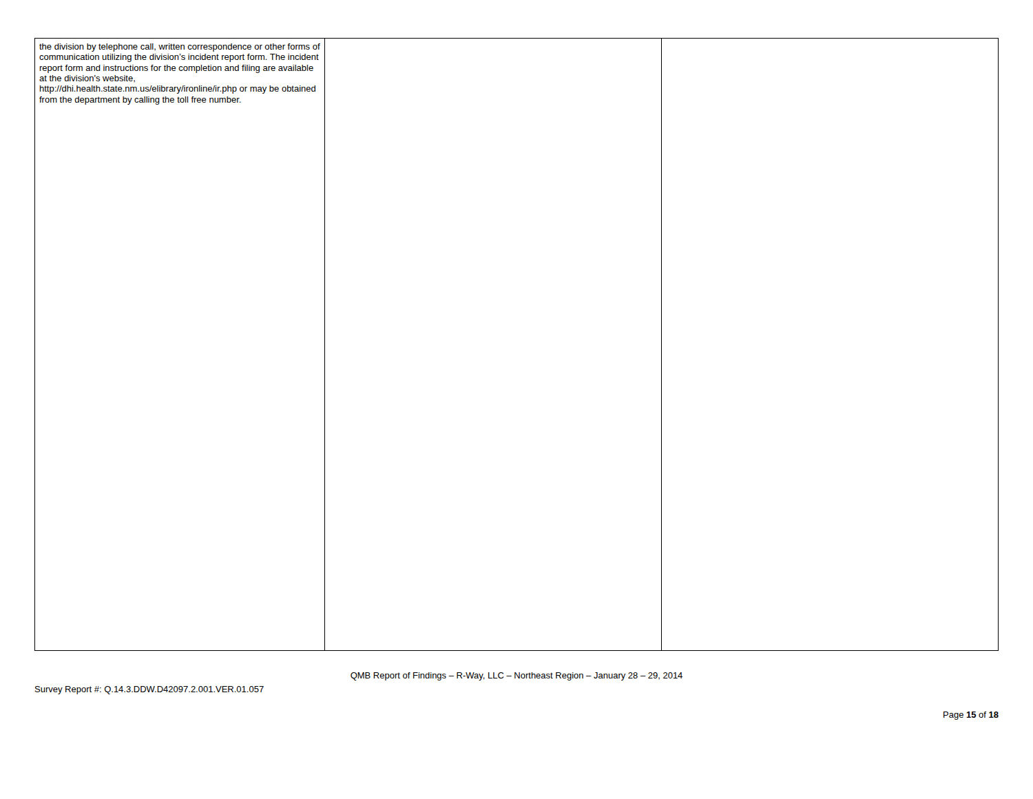| the division by telephone call, written correspondence or other forms of communication utilizing the division’s incident report form. The incident report form and instructions for the completion and filing are available at the division's website, http://dhi.health.state.nm.us/elibrary/ironline/ir.php or may be obtained from the department by calling the toll free number. | | |
QMB Report of Findings – R-Way, LLC – Northeast Region – January 28 – 29, 2014
Survey Report #: Q.14.3.DDW.D42097.2.001.VER.01.057
Page 15 of 18